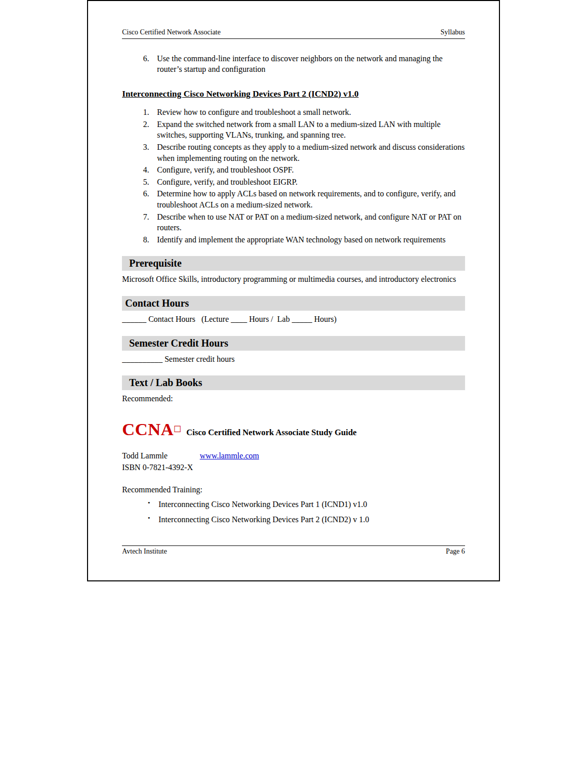Cisco Certified Network Associate Syllabus
Use the command-line interface to discover neighbors on the network and managing the router’s startup and configuration
Interconnecting Cisco Networking Devices Part 2 (ICND2) v1.0
Review how to configure and troubleshoot a small network.
Expand the switched network from a small LAN to a medium-sized LAN with multiple switches, supporting VLANs, trunking, and spanning tree.
Describe routing concepts as they apply to a medium-sized network and discuss considerations when implementing routing on the network.
Configure, verify, and troubleshoot OSPF.
Configure, verify, and troubleshoot EIGRP.
Determine how to apply ACLs based on network requirements, and to configure, verify, and troubleshoot ACLs on a medium-sized network.
Describe when to use NAT or PAT on a medium-sized network, and configure NAT or PAT on routers.
Identify and implement the appropriate WAN technology based on network requirements
Prerequisite
Microsoft Office Skills, introductory programming or multimedia courses, and introductory electronics
Contact Hours
______ Contact Hours (Lecture ____ Hours / Lab _____ Hours)
Semester Credit Hours
__________ Semester credit hours
Text / Lab Books
Recommended:
CCNA☐Cisco Certified Network Associate Study Guide
Todd Lammle www.lammle.com
ISBN 0-7821-4392-X
Recommended Training:
Interconnecting Cisco Networking Devices Part 1 (ICND1) v1.0
Interconnecting Cisco Networking Devices Part 2 (ICND2) v 1.0
Avtech Institute Page 6